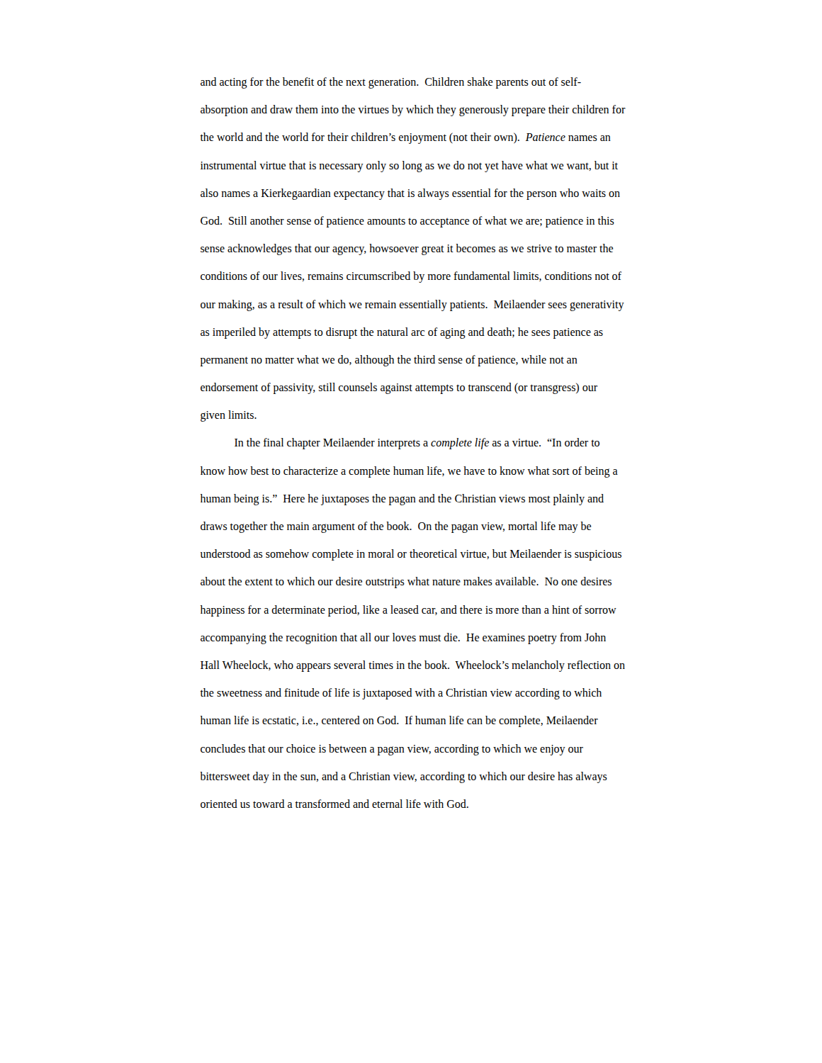and acting for the benefit of the next generation. Children shake parents out of self-absorption and draw them into the virtues by which they generously prepare their children for the world and the world for their children’s enjoyment (not their own). Patience names an instrumental virtue that is necessary only so long as we do not yet have what we want, but it also names a Kierkegaardian expectancy that is always essential for the person who waits on God. Still another sense of patience amounts to acceptance of what we are; patience in this sense acknowledges that our agency, howsoever great it becomes as we strive to master the conditions of our lives, remains circumscribed by more fundamental limits, conditions not of our making, as a result of which we remain essentially patients. Meilaender sees generativity as imperiled by attempts to disrupt the natural arc of aging and death; he sees patience as permanent no matter what we do, although the third sense of patience, while not an endorsement of passivity, still counsels against attempts to transcend (or transgress) our given limits.
In the final chapter Meilaender interprets a complete life as a virtue. “In order to know how best to characterize a complete human life, we have to know what sort of being a human being is.” Here he juxtaposes the pagan and the Christian views most plainly and draws together the main argument of the book. On the pagan view, mortal life may be understood as somehow complete in moral or theoretical virtue, but Meilaender is suspicious about the extent to which our desire outstrips what nature makes available. No one desires happiness for a determinate period, like a leased car, and there is more than a hint of sorrow accompanying the recognition that all our loves must die. He examines poetry from John Hall Wheelock, who appears several times in the book. Wheelock’s melancholy reflection on the sweetness and finitude of life is juxtaposed with a Christian view according to which human life is ecstatic, i.e., centered on God. If human life can be complete, Meilaender concludes that our choice is between a pagan view, according to which we enjoy our bittersweet day in the sun, and a Christian view, according to which our desire has always oriented us toward a transformed and eternal life with God.